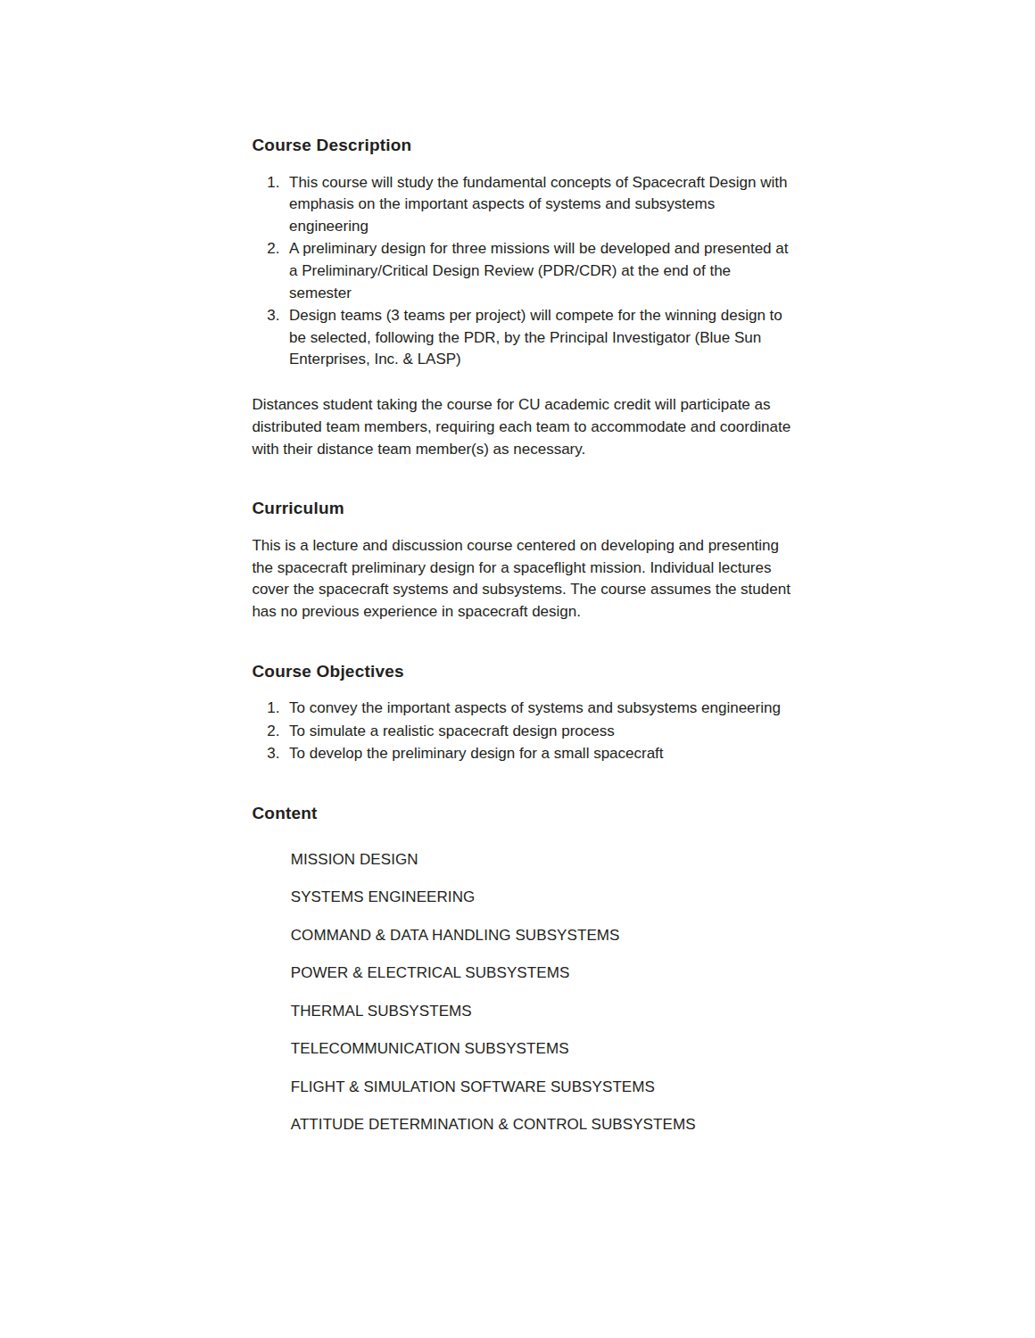Course Description
This course will study the fundamental concepts of Spacecraft Design with emphasis on the important aspects of systems and subsystems engineering
A preliminary design for three missions will be developed and presented at a Preliminary/Critical Design Review (PDR/CDR) at the end of the semester
Design teams (3 teams per project) will compete for the winning design to be selected, following the PDR, by the Principal Investigator (Blue Sun Enterprises, Inc. & LASP)
Distances student taking the course for CU academic credit will participate as distributed team members, requiring each team to accommodate and coordinate with their distance team member(s) as necessary.
Curriculum
This is a lecture and discussion course centered on developing and presenting the spacecraft preliminary design for a spaceflight mission. Individual lectures cover the spacecraft systems and subsystems. The course assumes the student has no previous experience in spacecraft design.
Course Objectives
To convey the important aspects of systems and subsystems engineering
To simulate a realistic spacecraft design process
To develop the preliminary design for a small spacecraft
Content
MISSION DESIGN
SYSTEMS ENGINEERING
COMMAND & DATA HANDLING SUBSYSTEMS
POWER & ELECTRICAL SUBSYSTEMS
THERMAL SUBSYSTEMS
TELECOMMUNICATION SUBSYSTEMS
FLIGHT & SIMULATION SOFTWARE SUBSYSTEMS
ATTITUDE DETERMINATION & CONTROL SUBSYSTEMS